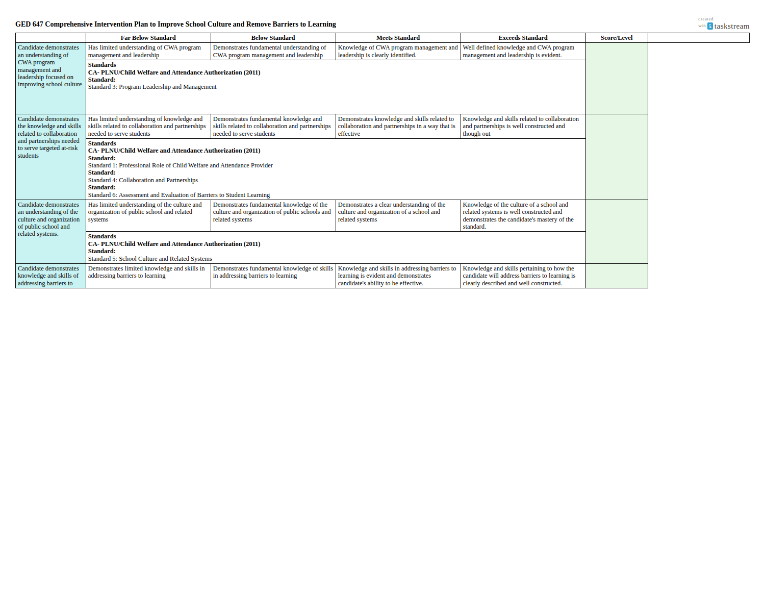GED 647 Comprehensive Intervention Plan to Improve School Culture and Remove Barriers to Learning
created with 5 taskstream
| | Far Below Standard | Below Standard | Meets Standard | Exceeds Standard | Score/Level | |
| --- | --- | --- | --- | --- | --- | --- |
| Candidate demonstrates an understanding of CWA program management and leadership focused on improving school culture | Has limited understanding of CWA program management and leadership | Demonstrates fundamental understanding of CWA program management and leadership | Knowledge of CWA program management and leadership is clearly identified. | Well defined knowledge and CWA program management and leadership is evident. | | |
| Standards CA- PLNU/Child Welfare and Attendance Authorization (2011) Standard: Standard 3: Program Leadership and Management |
| Candidate demonstrates the knowledge and skills related to collaboration and partnerships needed to serve targeted at-risk students | Has limited understanding of knowledge and skills related to collaboration and partnerships needed to serve students | Demonstrates fundamental knowledge and skills related to collaboration and partnerships needed to serve students | Demonstrates knowledge and skills related to collaboration and partnerships in a way that is effective | Knowledge and skills related to collaboration and partnerships is well constructed and though out | | |
| Standards CA- PLNU/Child Welfare and Attendance Authorization (2011) Standard: Standard 1: Professional Role of Child Welfare and Attendance Provider Standard: Standard 4: Collaboration and Partnerships Standard: Standard 6: Assessment and Evaluation of Barriers to Student Learning |
| Candidate demonstrates an understanding of the culture and organization of public school and related systems. | Has limited understanding of the culture and organization of public school and related systems | Demonstrates fundamental knowledge of the culture and organization of public schools and related systems | Demonstrates a clear understanding of the culture and organization of a school and related systems | Knowledge of the culture of a school and related systems is well constructed and demonstrates the candidate's mastery of the standard. | | |
| Standards CA- PLNU/Child Welfare and Attendance Authorization (2011) Standard: Standard 5: School Culture and Related Systems |
| Candidate demonstrates knowledge and skills of addressing barriers to | Demonstrates limited knowledge and skills in addressing barriers to learning | Demonstrates fundamental knowledge of skills in addressing barriers to learning | Knowledge and skills in addressing barriers to learning is evident and demonstrates candidate's ability to be effective. | Knowledge and skills pertaining to how the candidate will address barriers to learning is clearly described and well constructed. | | |